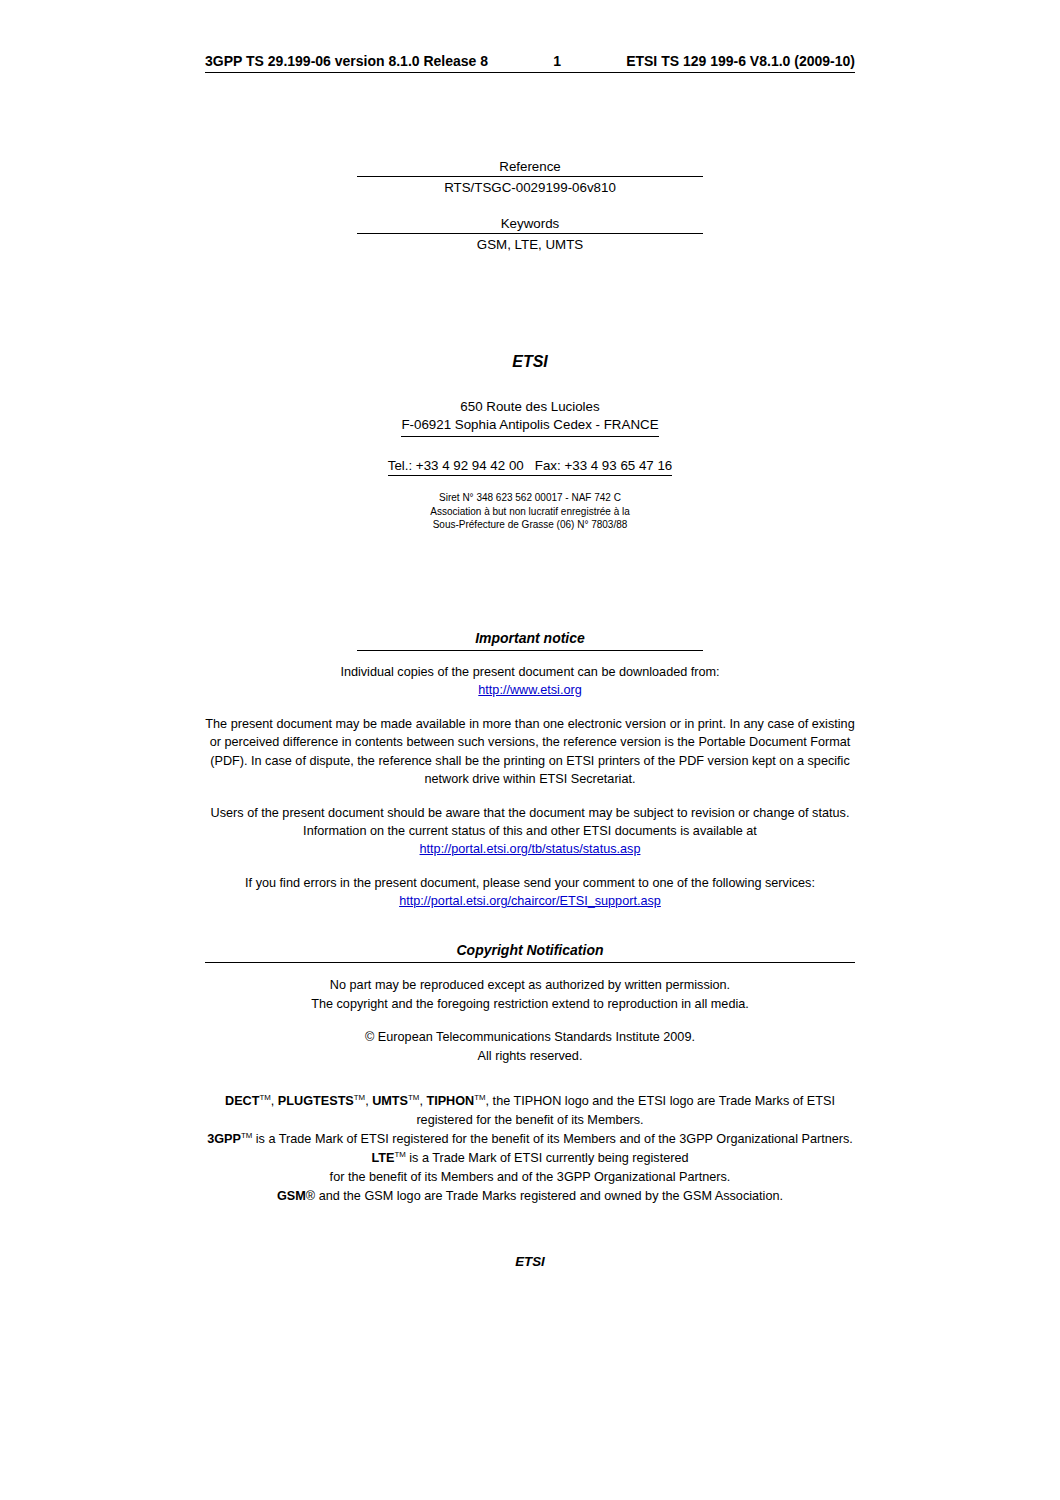3GPP TS 29.199-06 version 8.1.0 Release 8
1
ETSI TS 129 199-6 V8.1.0 (2009-10)
Reference
RTS/TSGC-0029199-06v810
Keywords
GSM, LTE, UMTS
ETSI
650 Route des Lucioles
F-06921 Sophia Antipolis Cedex - FRANCE
Tel.: +33 4 92 94 42 00 Fax: +33 4 93 65 47 16
Siret N° 348 623 562 00017 - NAF 742 C
Association à but non lucratif enregistrée à la
Sous-Préfecture de Grasse (06) N° 7803/88
Important notice
Individual copies of the present document can be downloaded from:
http://www.etsi.org
The present document may be made available in more than one electronic version or in print. In any case of existing or perceived difference in contents between such versions, the reference version is the Portable Document Format (PDF). In case of dispute, the reference shall be the printing on ETSI printers of the PDF version kept on a specific network drive within ETSI Secretariat.
Users of the present document should be aware that the document may be subject to revision or change of status. Information on the current status of this and other ETSI documents is available at
http://portal.etsi.org/tb/status/status.asp
If you find errors in the present document, please send your comment to one of the following services:
http://portal.etsi.org/chaircor/ETSI_support.asp
Copyright Notification
No part may be reproduced except as authorized by written permission.
The copyright and the foregoing restriction extend to reproduction in all media.
© European Telecommunications Standards Institute 2009.
All rights reserved.
DECTTM, PLUGTESTSTM, UMTSTM, TIPHONTM, the TIPHON logo and the ETSI logo are Trade Marks of ETSI registered for the benefit of its Members.
3GPPTM is a Trade Mark of ETSI registered for the benefit of its Members and of the 3GPP Organizational Partners.
LTETM is a Trade Mark of ETSI currently being registered
for the benefit of its Members and of the 3GPP Organizational Partners.
GSM® and the GSM logo are Trade Marks registered and owned by the GSM Association.
ETSI